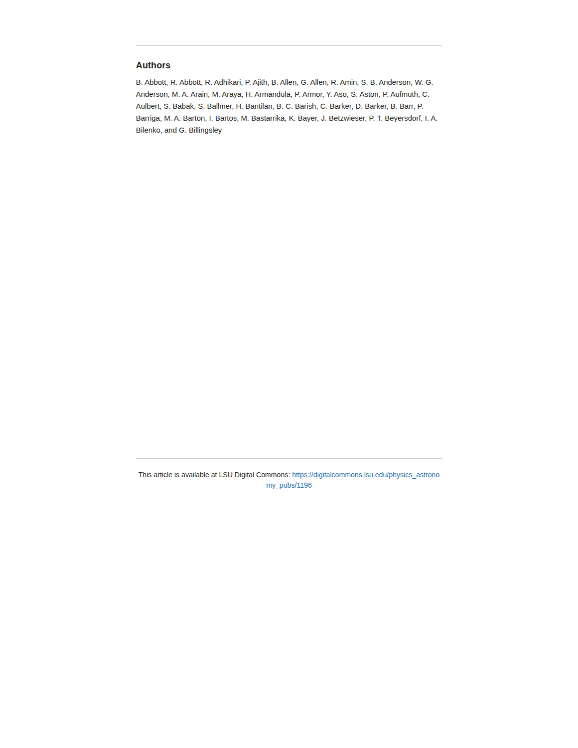Authors
B. Abbott, R. Abbott, R. Adhikari, P. Ajith, B. Allen, G. Allen, R. Amin, S. B. Anderson, W. G. Anderson, M. A. Arain, M. Araya, H. Armandula, P. Armor, Y. Aso, S. Aston, P. Aufmuth, C. Aulbert, S. Babak, S. Ballmer, H. Bantilan, B. C. Barish, C. Barker, D. Barker, B. Barr, P. Barriga, M. A. Barton, I. Bartos, M. Bastarrika, K. Bayer, J. Betzwieser, P. T. Beyersdorf, I. A. Bilenko, and G. Billingsley
This article is available at LSU Digital Commons: https://digitalcommons.lsu.edu/physics_astronomy_pubs/1196